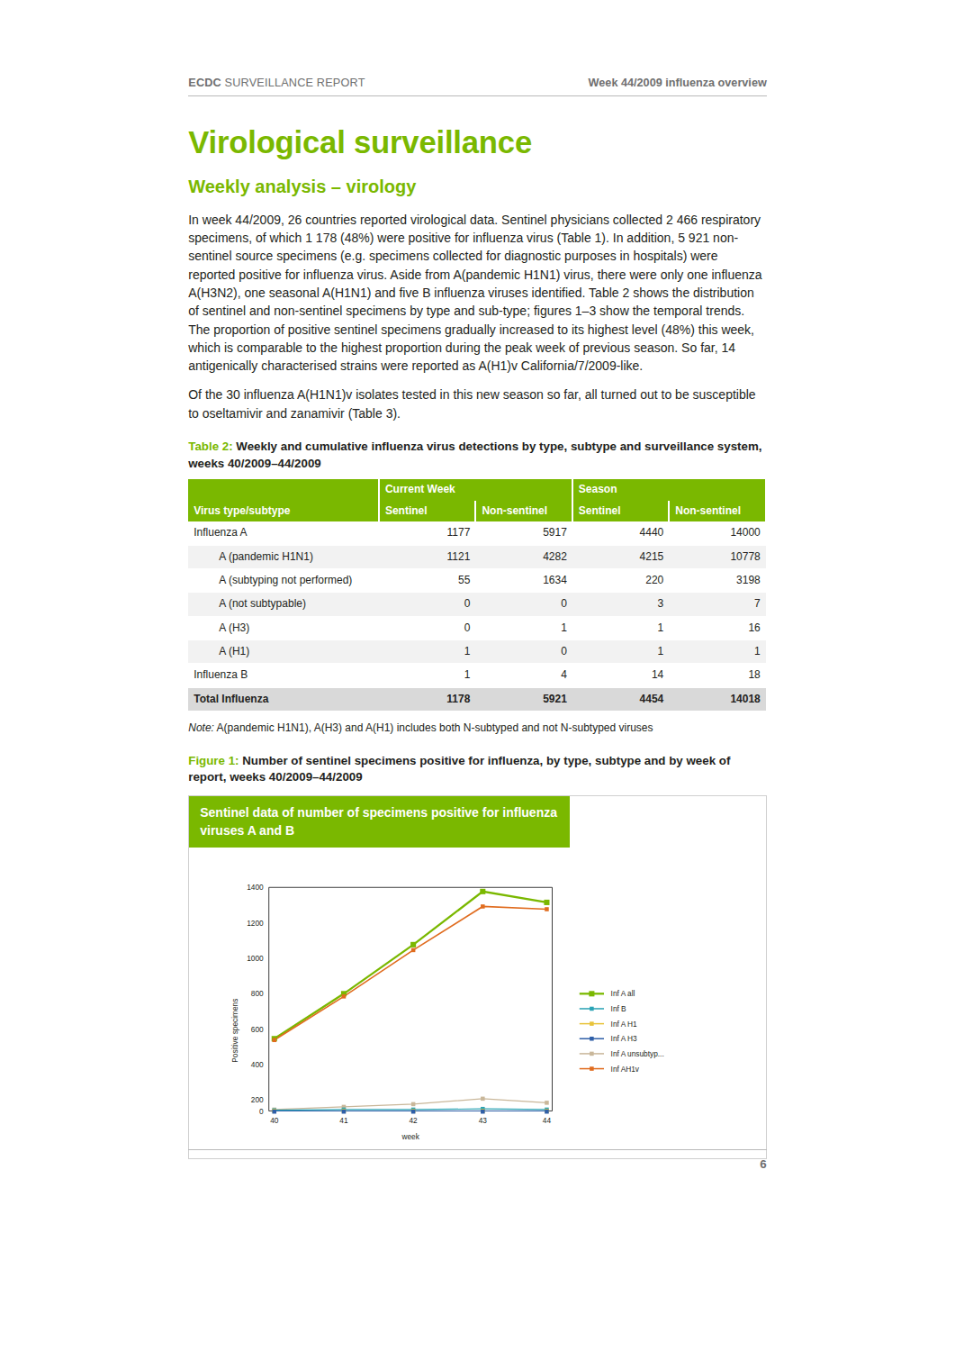ECDC SURVEILLANCE REPORT
Week 44/2009 influenza overview
Virological surveillance
Weekly analysis – virology
In week 44/2009, 26 countries reported virological data. Sentinel physicians collected 2 466 respiratory specimens, of which 1 178 (48%) were positive for influenza virus (Table 1). In addition, 5 921 non-sentinel source specimens (e.g. specimens collected for diagnostic purposes in hospitals) were reported positive for influenza virus. Aside from A(pandemic H1N1) virus, there were only one influenza A(H3N2), one seasonal A(H1N1) and five B influenza viruses identified. Table 2 shows the distribution of sentinel and non-sentinel specimens by type and sub-type; figures 1–3 show the temporal trends. The proportion of positive sentinel specimens gradually increased to its highest level (48%) this week, which is comparable to the highest proportion during the peak week of previous season. So far, 14 antigenically characterised strains were reported as A(H1)v California/7/2009-like.
Of the 30 influenza A(H1N1)v isolates tested in this new season so far, all turned out to be susceptible to oseltamivir and zanamivir (Table 3).
Table 2: Weekly and cumulative influenza virus detections by type, subtype and surveillance system, weeks 40/2009–44/2009
| | Current Week | Season |
| --- | --- | --- |
| Virus type/subtype | Sentinel | Non-sentinel | Sentinel | Non-sentinel |
| Influenza A | 1177 | 5917 | 4440 | 14000 |
| A (pandemic H1N1) | 1121 | 4282 | 4215 | 10778 |
| A (subtyping not performed) | 55 | 1634 | 220 | 3198 |
| A (not subtypable) | 0 | 0 | 3 | 7 |
| A (H3) | 0 | 1 | 1 | 16 |
| A (H1) | 1 | 0 | 1 | 1 |
| Influenza B | 1 | 4 | 14 | 18 |
| Total Influenza | 1178 | 5921 | 4454 | 14018 |
Note: A(pandemic H1N1), A(H3) and A(H1) includes both N-subtyped and not N-subtyped viruses
Figure 1: Number of sentinel specimens positive for influenza, by type, subtype and by week of report, weeks 40/2009–44/2009
Sentinel data of number of specimens positive for influenza viruses A and B
1400 1200 1000 800 600 400 200 0 Positive specimens 40 41 42 43 44 week Inf A all Inf B Inf A H1 Inf A H3 Inf A unsubtyp... Inf AH1v
6